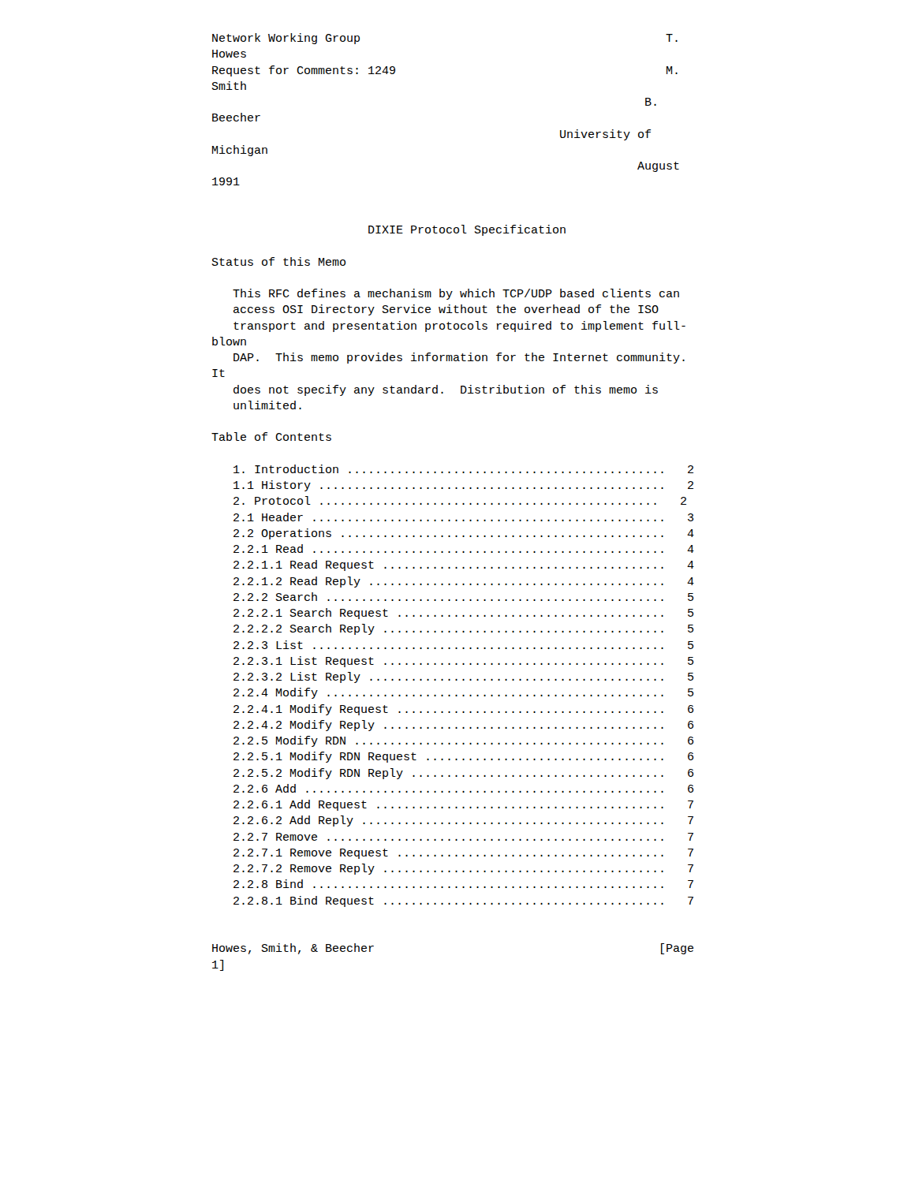Network Working Group                                           T. Howes
Request for Comments: 1249                                      M. Smith
                                                             B. Beecher
                                                 University of Michigan
                                                            August 1991


                      DIXIE Protocol Specification

Status of this Memo

   This RFC defines a mechanism by which TCP/UDP based clients can
   access OSI Directory Service without the overhead of the ISO
   transport and presentation protocols required to implement full-blown
   DAP.  This memo provides information for the Internet community.  It
   does not specify any standard.  Distribution of this memo is
   unlimited.

Table of Contents

   1. Introduction .............................................   2
   1.1 History .................................................   2
   2. Protocol ................................................   2
   2.1 Header ..................................................   3
   2.2 Operations ..............................................   4
   2.2.1 Read ..................................................   4
   2.2.1.1 Read Request ........................................   4
   2.2.1.2 Read Reply ..........................................   4
   2.2.2 Search ................................................   5
   2.2.2.1 Search Request ......................................   5
   2.2.2.2 Search Reply ........................................   5
   2.2.3 List ..................................................   5
   2.2.3.1 List Request ........................................   5
   2.2.3.2 List Reply ..........................................   5
   2.2.4 Modify ................................................   5
   2.2.4.1 Modify Request ......................................   6
   2.2.4.2 Modify Reply ........................................   6
   2.2.5 Modify RDN ............................................   6
   2.2.5.1 Modify RDN Request ..................................   6
   2.2.5.2 Modify RDN Reply ....................................   6
   2.2.6 Add ...................................................   6
   2.2.6.1 Add Request .........................................   7
   2.2.6.2 Add Reply ...........................................   7
   2.2.7 Remove ................................................   7
   2.2.7.1 Remove Request ......................................   7
   2.2.7.2 Remove Reply ........................................   7
   2.2.8 Bind ..................................................   7
   2.2.8.1 Bind Request ........................................   7


Howes, Smith, & Beecher                                        [Page 1]